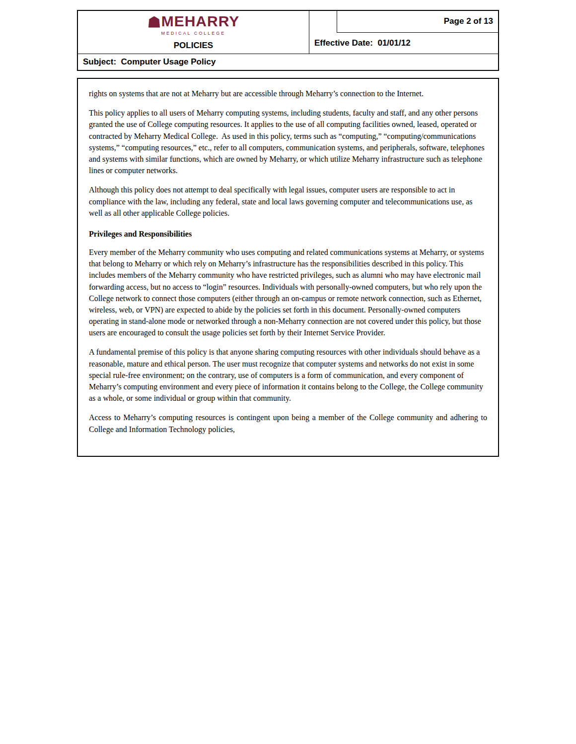| ☗ MEHARRY MEDICAL COLLEGE POLICIES | | Page 2 of 13 |
| Effective Date: 01/01/12 |
| Subject: Computer Usage Policy |
rights on systems that are not at Meharry but are accessible through Meharry’s connection to the Internet.
This policy applies to all users of Meharry computing systems, including students, faculty and staff, and any other persons granted the use of College computing resources. It applies to the use of all computing facilities owned, leased, operated or contracted by Meharry Medical College. As used in this policy, terms such as “computing,” “computing/communications systems,” “computing resources,” etc., refer to all computers, communication systems, and peripherals, software, telephones and systems with similar functions, which are owned by Meharry, or which utilize Meharry infrastructure such as telephone lines or computer networks.
Although this policy does not attempt to deal specifically with legal issues, computer users are responsible to act in compliance with the law, including any federal, state and local laws governing computer and telecommunications use, as well as all other applicable College policies.
Privileges and Responsibilities
Every member of the Meharry community who uses computing and related communications systems at Meharry, or systems that belong to Meharry or which rely on Meharry’s infrastructure has the responsibilities described in this policy. This includes members of the Meharry community who have restricted privileges, such as alumni who may have electronic mail forwarding access, but no access to “login” resources. Individuals with personally-owned computers, but who rely upon the College network to connect those computers (either through an on-campus or remote network connection, such as Ethernet, wireless, web, or VPN) are expected to abide by the policies set forth in this document. Personally-owned computers operating in stand-alone mode or networked through a non-Meharry connection are not covered under this policy, but those users are encouraged to consult the usage policies set forth by their Internet Service Provider.
A fundamental premise of this policy is that anyone sharing computing resources with other individuals should behave as a reasonable, mature and ethical person. The user must recognize that computer systems and networks do not exist in some special rule-free environment; on the contrary, use of computers is a form of communication, and every component of Meharry’s computing environment and every piece of information it contains belong to the College, the College community as a whole, or some individual or group within that community.
Access to Meharry’s computing resources is contingent upon being a member of the College community and adhering to College and Information Technology policies,